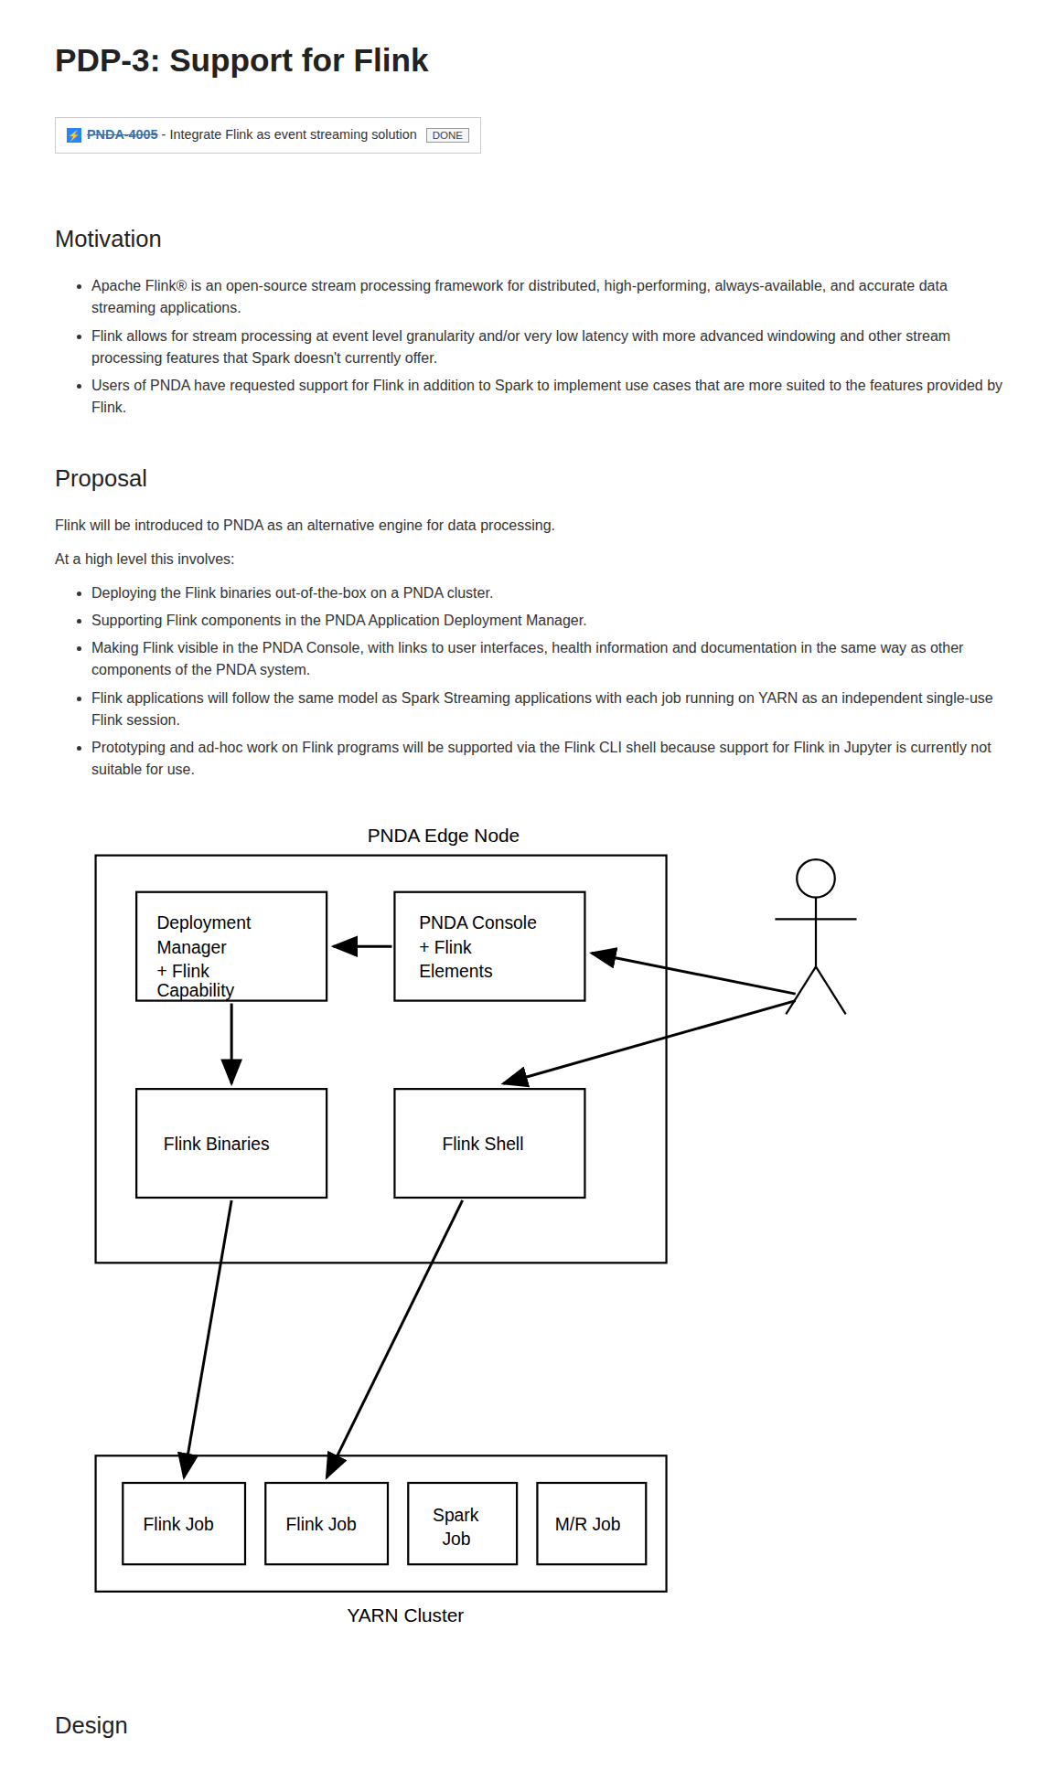PDP-3: Support for Flink
⚡PNDA-4005 - Integrate Flink as event streaming solution DONE
Motivation
Apache Flink® is an open-source stream processing framework for distributed, high-performing, always-available, and accurate data streaming applications.
Flink allows for stream processing at event level granularity and/or very low latency with more advanced windowing and other stream processing features that Spark doesn't currently offer.
Users of PNDA have requested support for Flink in addition to Spark to implement use cases that are more suited to the features provided by Flink.
Proposal
Flink will be introduced to PNDA as an alternative engine for data processing.
At a high level this involves:
Deploying the Flink binaries out-of-the-box on a PNDA cluster.
Supporting Flink components in the PNDA Application Deployment Manager.
Making Flink visible in the PNDA Console, with links to user interfaces, health information and documentation in the same way as other components of the PNDA system.
Flink applications will follow the same model as Spark Streaming applications with each job running on YARN as an independent single-use Flink session.
Prototyping and ad-hoc work on Flink programs will be supported via the Flink CLI shell because support for Flink in Jupyter is currently not suitable for use.
PNDA Edge Node Deployment Manager + Flink Capability PNDA Console + Flink Elements Flink Binaries Flink Shell YARN Cluster Flink Job Flink Job Spark Job M/R Job
Design